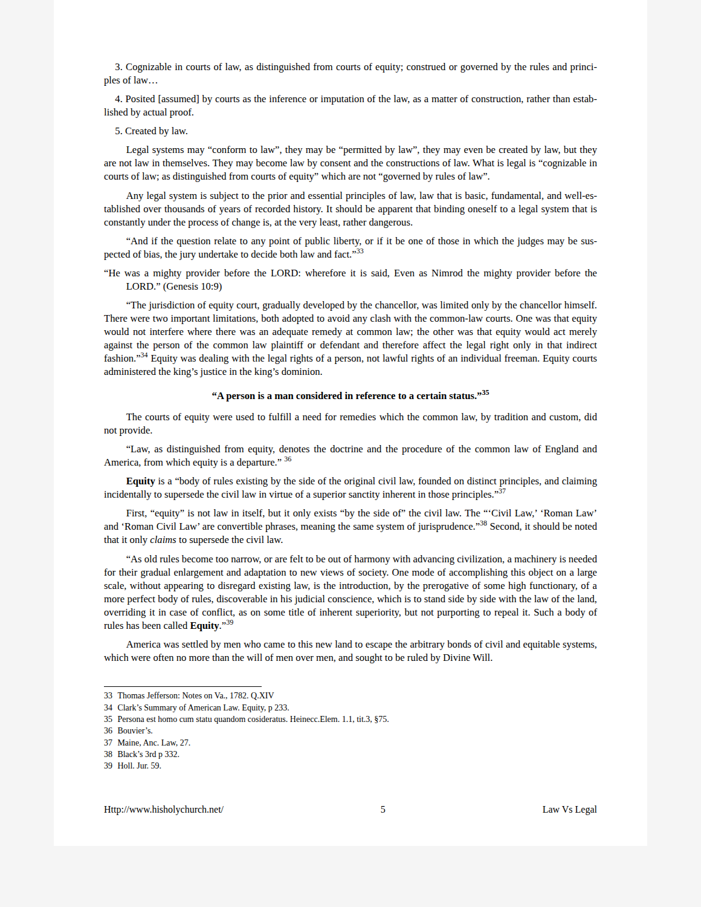3. Cognizable in courts of law, as distinguished from courts of equity; construed or governed by the rules and principles of law…
4. Posited [assumed] by courts as the inference or imputation of the law, as a matter of construction, rather than established by actual proof.
5. Created by law.
Legal systems may “conform to law”, they may be “permitted by law”, they may even be created by law, but they are not law in themselves. They may become law by consent and the constructions of law. What is legal is “cognizable in courts of law; as distinguished from courts of equity” which are not “governed by rules of law”.
Any legal system is subject to the prior and essential principles of law, law that is basic, fundamental, and well-established over thousands of years of recorded history. It should be apparent that binding oneself to a legal system that is constantly under the process of change is, at the very least, rather dangerous.
“And if the question relate to any point of public liberty, or if it be one of those in which the judges may be suspected of bias, the jury undertake to decide both law and fact.”33
“He was a mighty provider before the LORD: wherefore it is said, Even as Nimrod the mighty provider before the LORD.” (Genesis 10:9)
“The jurisdiction of equity court, gradually developed by the chancellor, was limited only by the chancellor himself. There were two important limitations, both adopted to avoid any clash with the common-law courts. One was that equity would not interfere where there was an adequate remedy at common law; the other was that equity would act merely against the person of the common law plaintiff or defendant and therefore affect the legal right only in that indirect fashion.”34 Equity was dealing with the legal rights of a person, not lawful rights of an individual freeman. Equity courts administered the king’s justice in the king’s dominion.
“A person is a man considered in reference to a certain status.”35
The courts of equity were used to fulfill a need for remedies which the common law, by tradition and custom, did not provide.
“Law, as distinguished from equity, denotes the doctrine and the procedure of the common law of England and America, from which equity is a departure.” 36
Equity is a “body of rules existing by the side of the original civil law, founded on distinct principles, and claiming incidentally to supersede the civil law in virtue of a superior sanctity inherent in those principles.”37
First, “equity” is not law in itself, but it only exists “by the side of” the civil law. The “‘Civil Law,’ ‘Roman Law’ and ‘Roman Civil Law’ are convertible phrases, meaning the same system of jurisprudence.”38 Second, it should be noted that it only claims to supersede the civil law.
“As old rules become too narrow, or are felt to be out of harmony with advancing civilization, a machinery is needed for their gradual enlargement and adaptation to new views of society. One mode of accomplishing this object on a large scale, without appearing to disregard existing law, is the introduction, by the prerogative of some high functionary, of a more perfect body of rules, discoverable in his judicial conscience, which is to stand side by side with the law of the land, overriding it in case of conflict, as on some title of inherent superiority, but not purporting to repeal it. Such a body of rules has been called Equity.”39
America was settled by men who came to this new land to escape the arbitrary bonds of civil and equitable systems, which were often no more than the will of men over men, and sought to be ruled by Divine Will.
33 Thomas Jefferson: Notes on Va., 1782. Q.XIV
34 Clark’s Summary of American Law. Equity, p 233.
35 Persona est homo cum statu quandom cosideratus. Heinecc.Elem. 1.1, tit.3, §75.
36 Bouvier’s.
37 Maine, Anc. Law, 27.
38 Black’s 3rd p 332.
39 Holl. Jur. 59.
Http://www.hisholychurch.net/ 5 Law Vs Legal